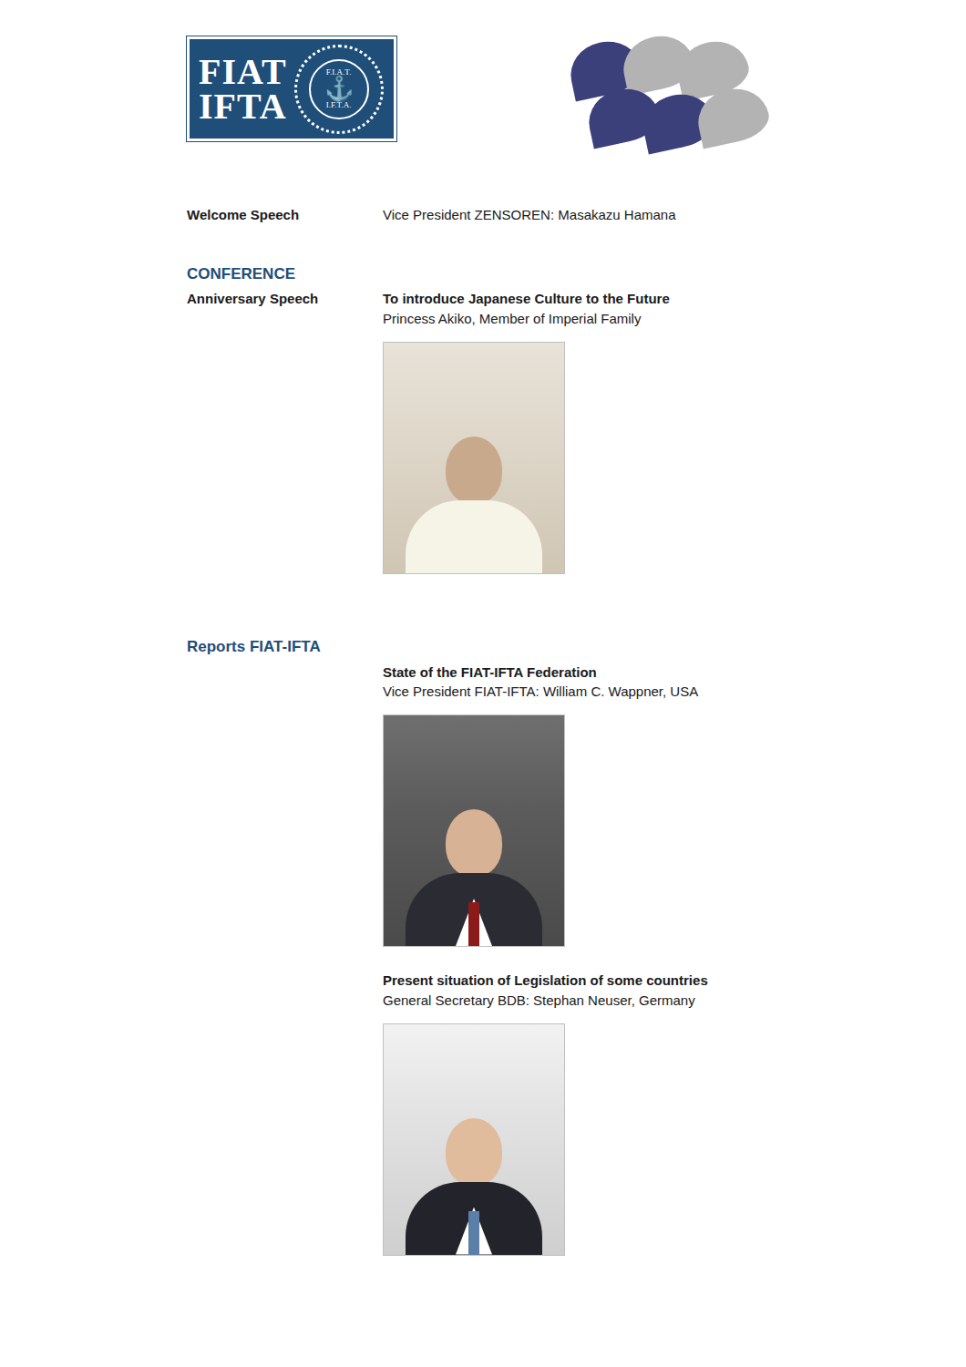FIAT
IFTA
F.I.A.T.
⚓
I.F.T.A.
Welcome Speech
Vice President ZENSOREN: Masakazu Hamana
CONFERENCE
Anniversary Speech
To introduce Japanese Culture to the Future
Princess Akiko, Member of Imperial Family
Reports FIAT-IFTA
State of the FIAT-IFTA Federation
Vice President FIAT-IFTA: William C. Wappner, USA
Present situation of Legislation of some countries
General Secretary BDB: Stephan Neuser, Germany